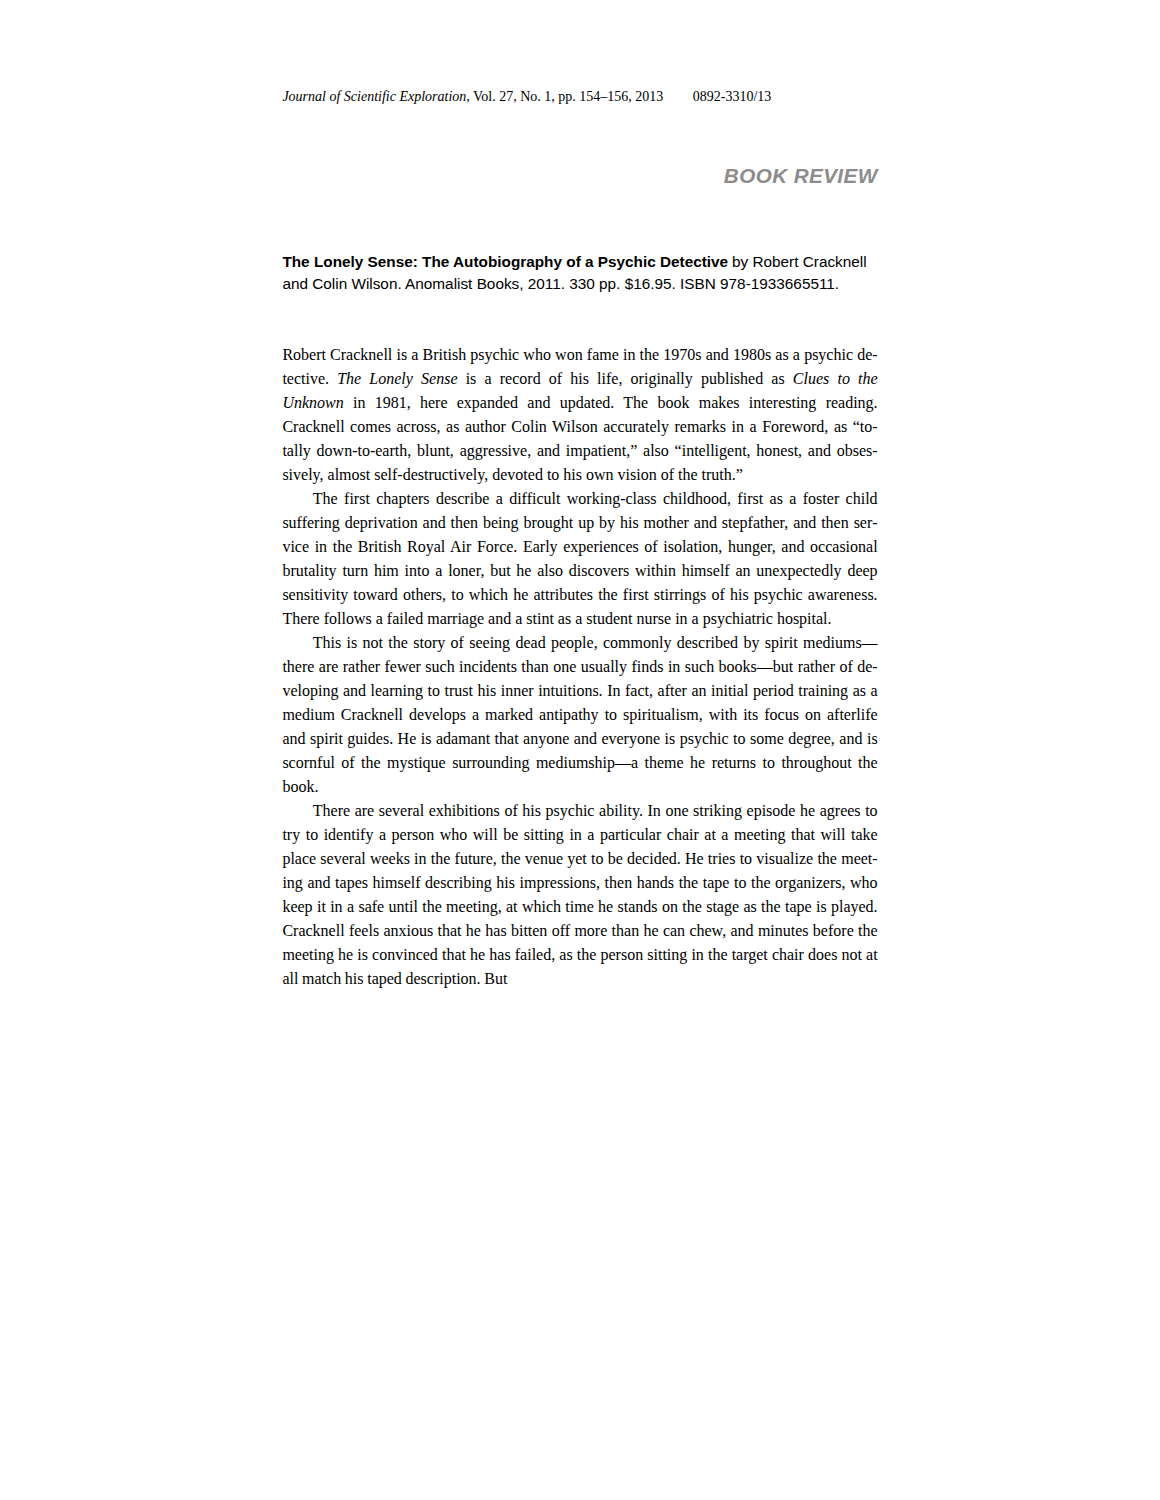Journal of Scientific Exploration, Vol. 27, No. 1, pp. 154–156, 20130892-3310/13
BOOK REVIEW
The Lonely Sense: The Autobiography of a Psychic Detective by Robert Cracknell and Colin Wilson. Anomalist Books, 2011. 330 pp. $16.95. ISBN 978-1933665511.
Robert Cracknell is a British psychic who won fame in the 1970s and 1980s as a psychic detective. The Lonely Sense is a record of his life, originally published as Clues to the Unknown in 1981, here expanded and updated. The book makes interesting reading. Cracknell comes across, as author Colin Wilson accurately remarks in a Foreword, as “totally down-to-earth, blunt, aggressive, and impatient,” also “intelligent, honest, and obsessively, almost self-destructively, devoted to his own vision of the truth.”
The first chapters describe a difficult working-class childhood, first as a foster child suffering deprivation and then being brought up by his mother and stepfather, and then service in the British Royal Air Force. Early experiences of isolation, hunger, and occasional brutality turn him into a loner, but he also discovers within himself an unexpectedly deep sensitivity toward others, to which he attributes the first stirrings of his psychic awareness. There follows a failed marriage and a stint as a student nurse in a psychiatric hospital.
This is not the story of seeing dead people, commonly described by spirit mediums—there are rather fewer such incidents than one usually finds in such books—but rather of developing and learning to trust his inner intuitions. In fact, after an initial period training as a medium Cracknell develops a marked antipathy to spiritualism, with its focus on afterlife and spirit guides. He is adamant that anyone and everyone is psychic to some degree, and is scornful of the mystique surrounding mediumship—a theme he returns to throughout the book.
There are several exhibitions of his psychic ability. In one striking episode he agrees to try to identify a person who will be sitting in a particular chair at a meeting that will take place several weeks in the future, the venue yet to be decided. He tries to visualize the meeting and tapes himself describing his impressions, then hands the tape to the organizers, who keep it in a safe until the meeting, at which time he stands on the stage as the tape is played. Cracknell feels anxious that he has bitten off more than he can chew, and minutes before the meeting he is convinced that he has failed, as the person sitting in the target chair does not at all match his taped description. But